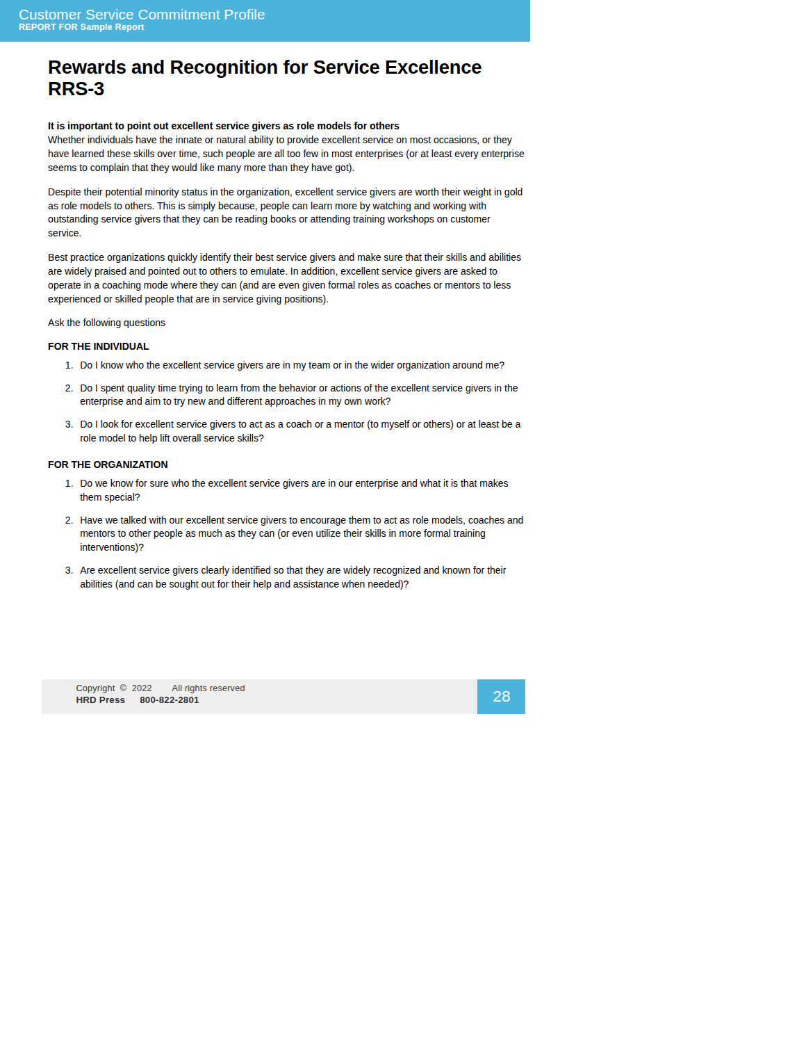Customer Service Commitment Profile
REPORT FOR Sample Report
Rewards and Recognition for Service Excellence RRS-3
It is important to point out excellent service givers as role models for others
Whether individuals have the innate or natural ability to provide excellent service on most occasions, or they have learned these skills over time, such people are all too few in most enterprises (or at least every enterprise seems to complain that they would like many more than they have got).
Despite their potential minority status in the organization, excellent service givers are worth their weight in gold as role models to others. This is simply because, people can learn more by watching and working with outstanding service givers that they can be reading books or attending training workshops on customer service.
Best practice organizations quickly identify their best service givers and make sure that their skills and abilities are widely praised and pointed out to others to emulate. In addition, excellent service givers are asked to operate in a coaching mode where they can (and are even given formal roles as coaches or mentors to less experienced or skilled people that are in service giving positions).
Ask the following questions
FOR THE INDIVIDUAL
Do I know who the excellent service givers are in my team or in the wider organization around me?
Do I spent quality time trying to learn from the behavior or actions of the excellent service givers in the enterprise and aim to try new and different approaches in my own work?
Do I look for excellent service givers to act as a coach or a mentor (to myself or others) or at least be a role model to help lift overall service skills?
FOR THE ORGANIZATION
Do we know for sure who the excellent service givers are in our enterprise and what it is that makes them special?
Have we talked with our excellent service givers to encourage them to act as role models, coaches and mentors to other people as much as they can (or even utilize their skills in more formal training interventions)?
Are excellent service givers clearly identified so that they are widely recognized and known for their abilities (and can be sought out for their help and assistance when needed)?
Copyright © 2022 All rights reserved
HRD Press 800-822-2801
28